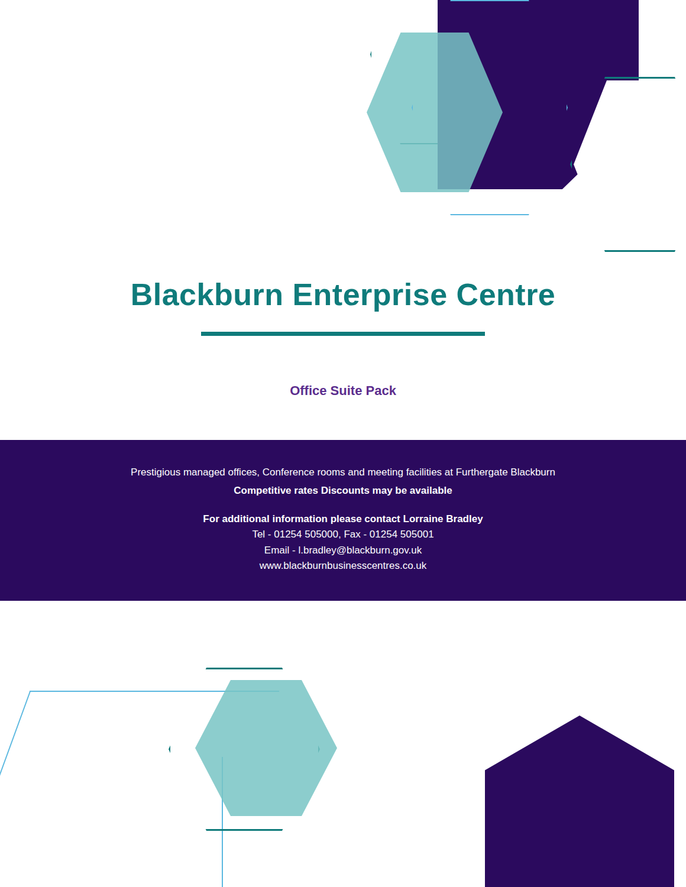Blackburn Enterprise Centre
Office Suite Pack
Prestigious managed offices, Conference rooms and meeting facilities at Furthergate Blackburn
Competitive rates Discounts may be available
For additional information please contact Lorraine Bradley
Tel - 01254 505000, Fax - 01254 505001
Email - l.bradley@blackburn.gov.uk
www.blackburnbusinesscentres.co.uk